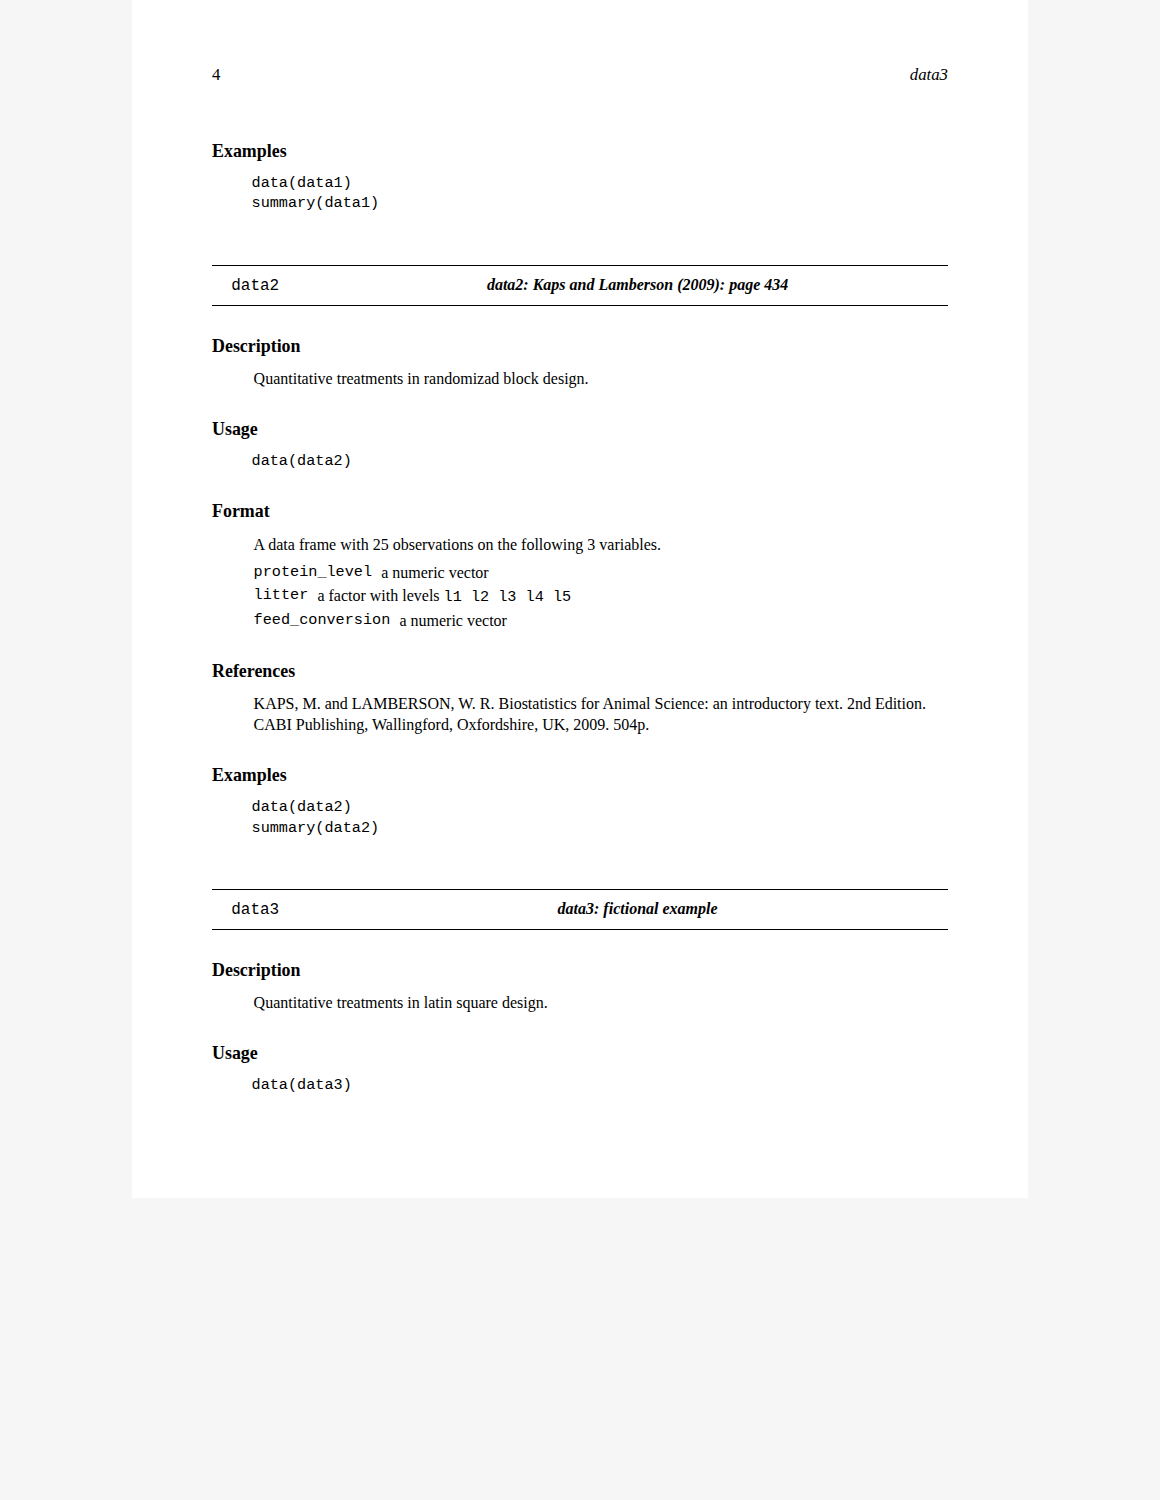4 data3
Examples
data(data1)
summary(data1)
data2 data2: Kaps and Lamberson (2009): page 434
Description
Quantitative treatments in randomizad block design.
Usage
data(data2)
Format
A data frame with 25 observations on the following 3 variables.
protein_level
a numeric vector
litter
a factor with levels l1 l2 l3 l4 l5
feed_conversion
a numeric vector
References
KAPS, M. and LAMBERSON, W. R. Biostatistics for Animal Science: an introductory text. 2nd Edition. CABI Publishing, Wallingford, Oxfordshire, UK, 2009. 504p.
Examples
data(data2)
summary(data2)
data3 data3: fictional example
Description
Quantitative treatments in latin square design.
Usage
data(data3)